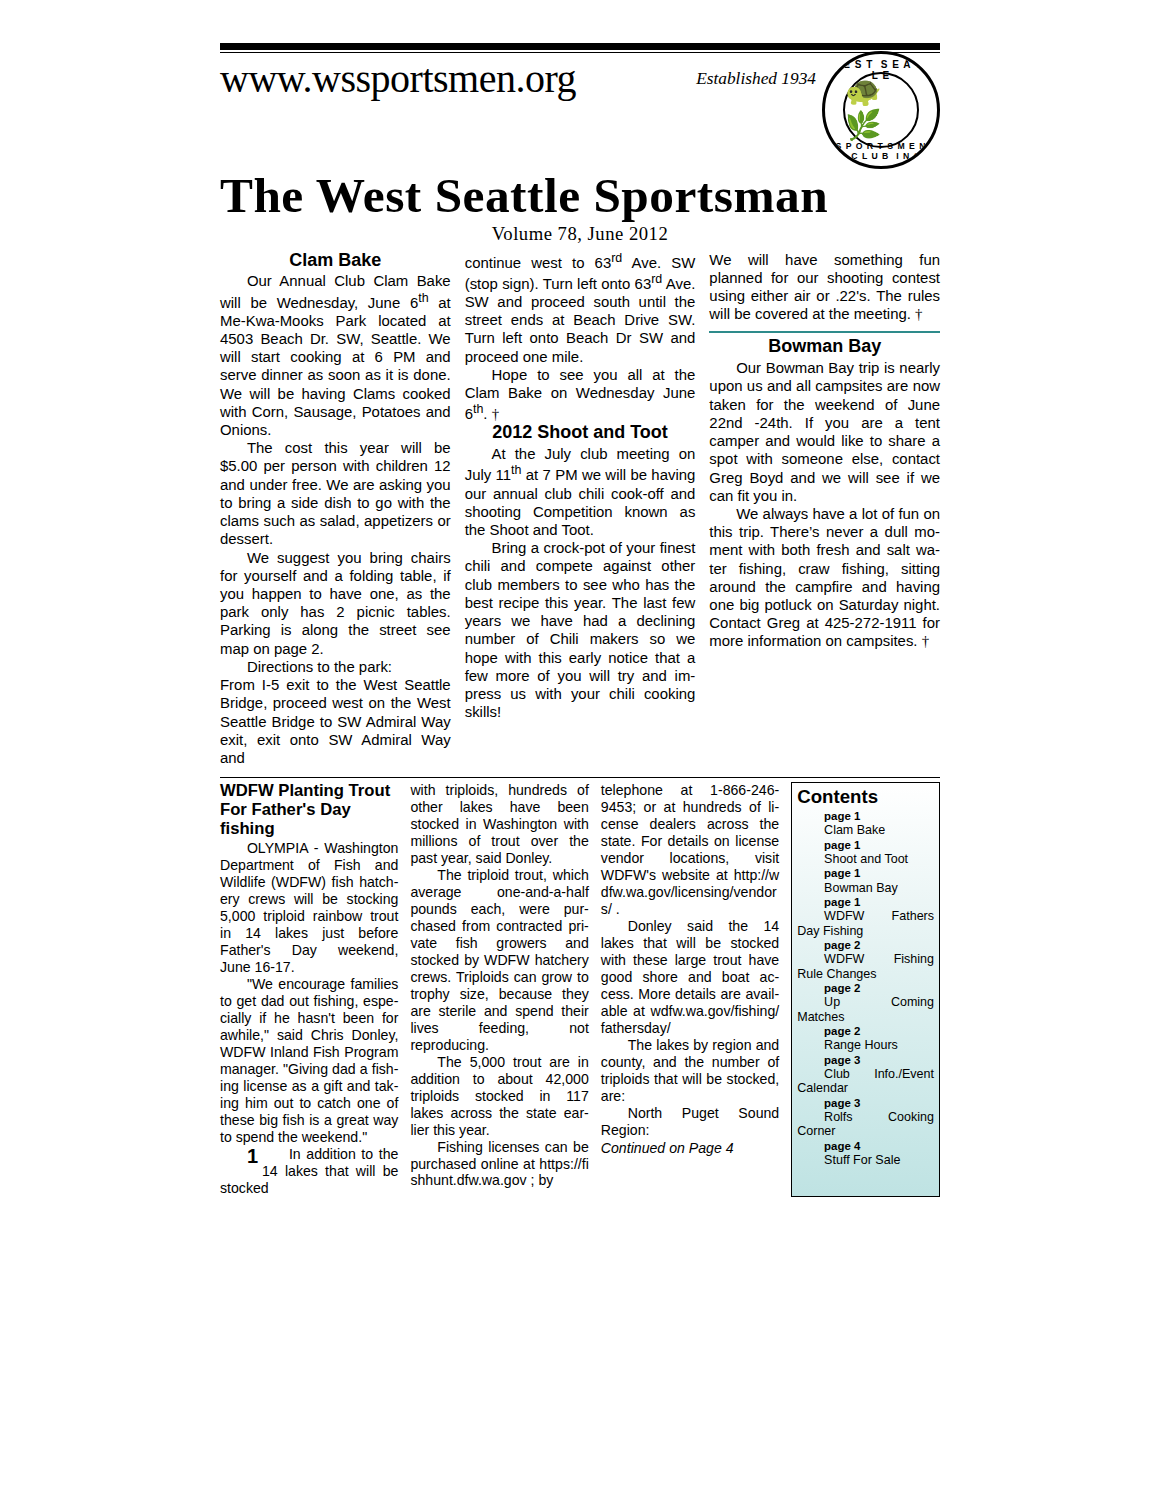www.wssportsmen.org
Established 1934
W E S T S E A T T L E
S P O R T S M E N S C L U B I N C.
🐢🌿
The West Seattle Sportsman
Volume 78, June 2012
Clam Bake
Our Annual Club Clam Bake will be Wednesday, June 6th at Me-Kwa-Mooks Park located at 4503 Beach Dr. SW, Seattle. We will start cooking at 6 PM and serve dinner as soon as it is done. We will be having Clams cooked with Corn, Sausage, Potatoes and Onions.
The cost this year will be $5.00 per person with children 12 and under free. We are asking you to bring a side dish to go with the clams such as salad, appetizers or dessert.
We suggest you bring chairs for yourself and a folding table, if you happen to have one, as the park only has 2 picnic tables. Parking is along the street see map on page 2.
Directions to the park:
From I-5 exit to the West Seattle Bridge, proceed west on the West Seattle Bridge to SW Admiral Way exit, exit onto SW Admiral Way and
continue west to 63rd Ave. SW (stop sign). Turn left onto 63rd Ave. SW and proceed south until the street ends at Beach Drive SW. Turn left onto Beach Dr SW and proceed one mile.
Hope to see you all at the Clam Bake on Wednesday June 6th. †
2012 Shoot and Toot
At the July club meeting on July 11th at 7 PM we will be having our annual club chili cook-off and shooting Competition known as the Shoot and Toot.
Bring a crock-pot of your finest chili and compete against other club members to see who has the best recipe this year. The last few years we have had a declining number of Chili makers so we hope with this early notice that a few more of you will try and impress us with your chili cooking skills!
We will have something fun planned for our shooting contest using either air or .22's. The rules will be covered at the meeting. †
Bowman Bay
Our Bowman Bay trip is nearly upon us and all campsites are now taken for the weekend of June 22nd -24th. If you are a tent camper and would like to share a spot with someone else, contact Greg Boyd and we will see if we can fit you in.
We always have a lot of fun on this trip. There’s never a dull moment with both fresh and salt water fishing, craw fishing, sitting around the campfire and having one big potluck on Saturday night. Contact Greg at 425-272-1911 for more information on campsites. †
WDFW Planting Trout
For Father's Day fishing
OLYMPIA - Washington Department of Fish and Wildlife (WDFW) fish hatchery crews will be stocking 5,000 triploid rainbow trout in 14 lakes just before Father's Day weekend, June 16-17.
"We encourage families to get dad out fishing, especially if he hasn't been for awhile," said Chris Donley, WDFW Inland Fish Program manager. "Giving dad a fishing license as a gift and taking him out to catch one of these big fish is a great way to spend the weekend."
1 In addition to the 14 lakes that will be stocked
with triploids, hundreds of other lakes have been stocked in Washington with millions of trout over the past year, said Donley.
The triploid trout, which average one-and-a-half pounds each, were purchased from contracted private fish growers and stocked by WDFW hatchery crews. Triploids can grow to trophy size, because they are sterile and spend their lives feeding, not reproducing.
The 5,000 trout are in addition to about 42,000 triploids stocked in 117 lakes across the state earlier this year.
Fishing licenses can be purchased online at https://fishhunt.dfw.wa.gov ; by
telephone at 1-866-246-9453; or at hundreds of license dealers across the state. For details on license vendor locations, visit WDFW's website at http://wdfw.wa.gov/licensing/vendors/ .
Donley said the 14 lakes that will be stocked with these large trout have good shore and boat access. More details are available at wdfw.wa.gov/fishing/fathersday/
The lakes by region and county, and the number of triploids that will be stocked, are:
North Puget Sound Region:
Continued on Page 4
Contents
page 1
Clam Bake
page 1
Shoot and Toot
page 1
Bowman Bay
page 1
WDFW Fathers Day Fishing
page 2
WDFW Fishing Rule Changes
page 2
Up Coming Matches
page 2
Range Hours
page 3
Club Info./Event Calendar
page 3
Rolfs Cooking Corner
page 4
Stuff For Sale